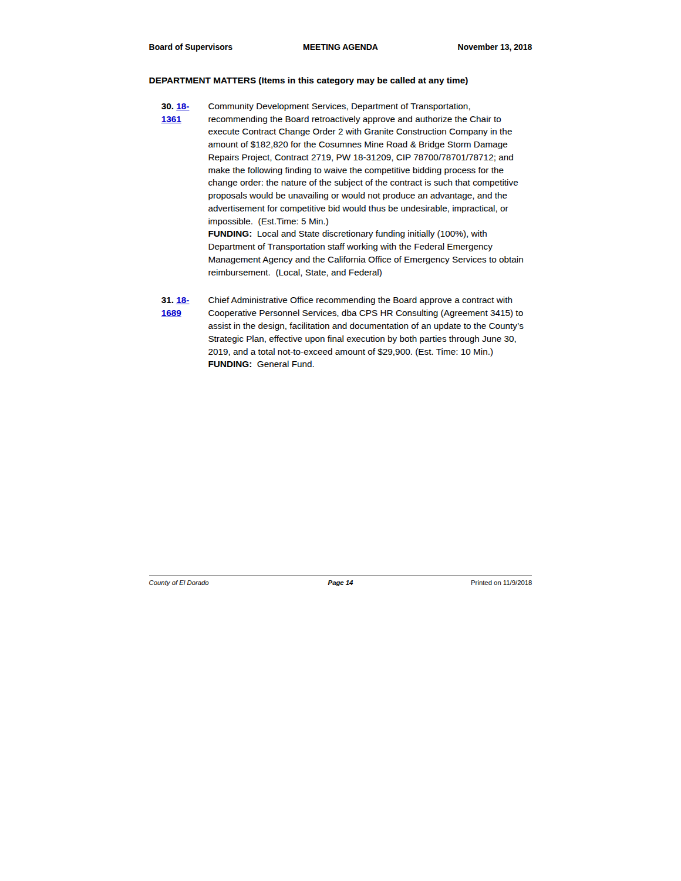Board of Supervisors
MEETING AGENDA
November 13, 2018
DEPARTMENT MATTERS (Items in this category may be called at any time)
30. 18-1361
Community Development Services, Department of Transportation, recommending the Board retroactively approve and authorize the Chair to execute Contract Change Order 2 with Granite Construction Company in the amount of $182,820 for the Cosumnes Mine Road & Bridge Storm Damage Repairs Project, Contract 2719, PW 18-31209, CIP 78700/78701/78712; and make the following finding to waive the competitive bidding process for the change order: the nature of the subject of the contract is such that competitive proposals would be unavailing or would not produce an advantage, and the advertisement for competitive bid would thus be undesirable, impractical, or impossible. (Est.Time: 5 Min.)
FUNDING: Local and State discretionary funding initially (100%), with Department of Transportation staff working with the Federal Emergency Management Agency and the California Office of Emergency Services to obtain reimbursement. (Local, State, and Federal)
31. 18-1689
Chief Administrative Office recommending the Board approve a contract with Cooperative Personnel Services, dba CPS HR Consulting (Agreement 3415) to assist in the design, facilitation and documentation of an update to the County’s Strategic Plan, effective upon final execution by both parties through June 30, 2019, and a total not-to-exceed amount of $29,900. (Est. Time: 10 Min.)
FUNDING: General Fund.
County of El Dorado
Page 14
Printed on 11/9/2018